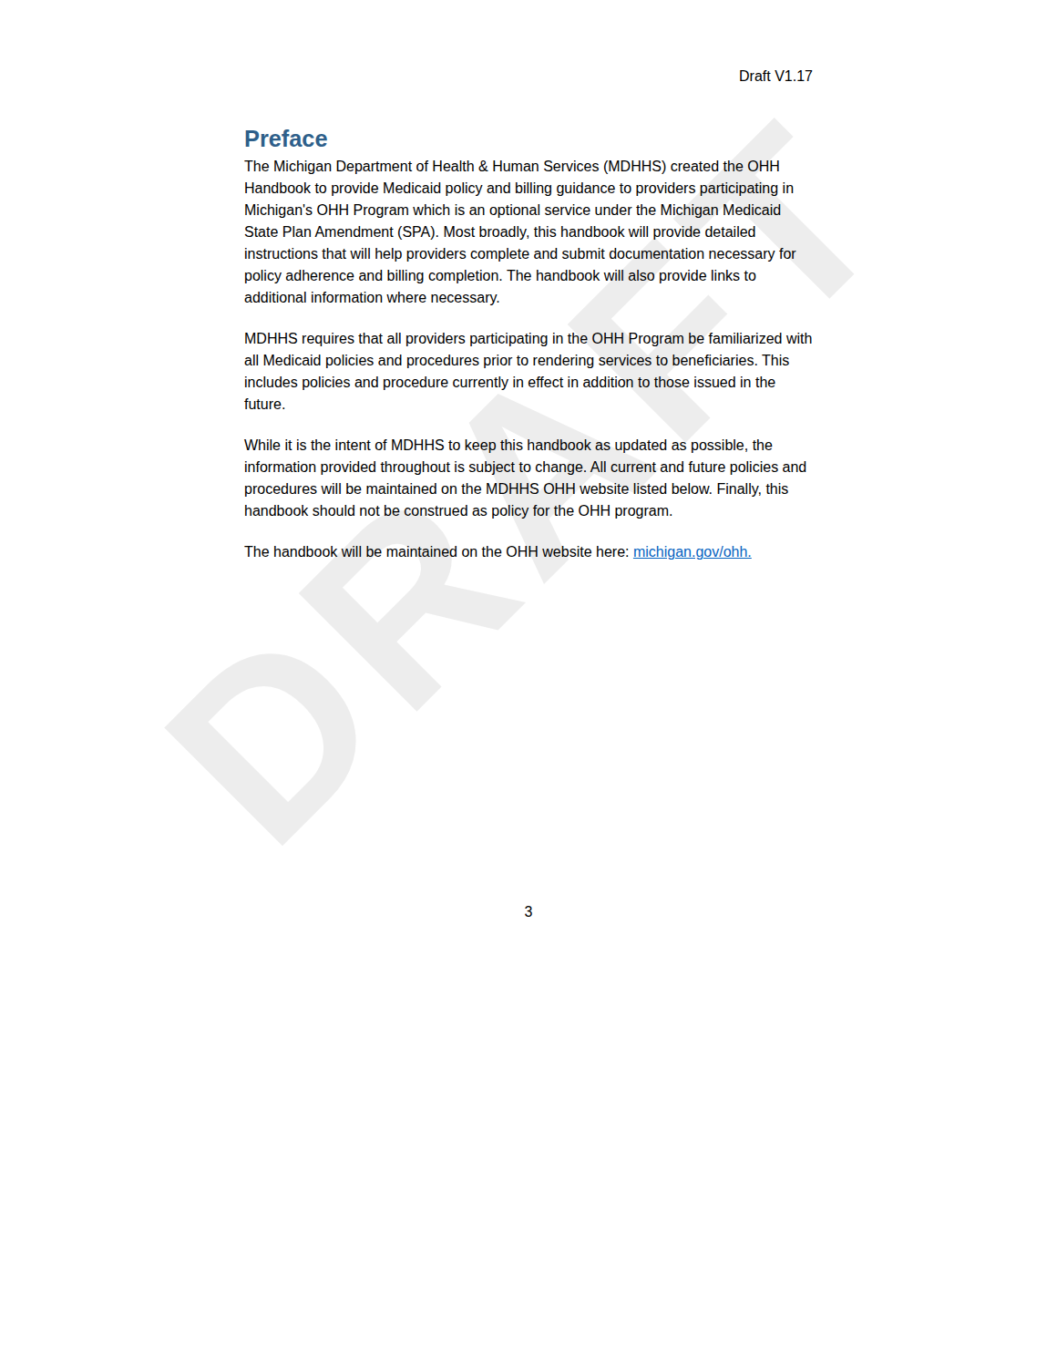DRAFT
Draft V1.17
Preface
The Michigan Department of Health & Human Services (MDHHS) created the OHH Handbook to provide Medicaid policy and billing guidance to providers participating in Michigan's OHH Program which is an optional service under the Michigan Medicaid State Plan Amendment (SPA). Most broadly, this handbook will provide detailed instructions that will help providers complete and submit documentation necessary for policy adherence and billing completion. The handbook will also provide links to additional information where necessary.
MDHHS requires that all providers participating in the OHH Program be familiarized with all Medicaid policies and procedures prior to rendering services to beneficiaries. This includes policies and procedure currently in effect in addition to those issued in the future.
While it is the intent of MDHHS to keep this handbook as updated as possible, the information provided throughout is subject to change. All current and future policies and procedures will be maintained on the MDHHS OHH website listed below. Finally, this handbook should not be construed as policy for the OHH program.
The handbook will be maintained on the OHH website here: michigan.gov/ohh.
3